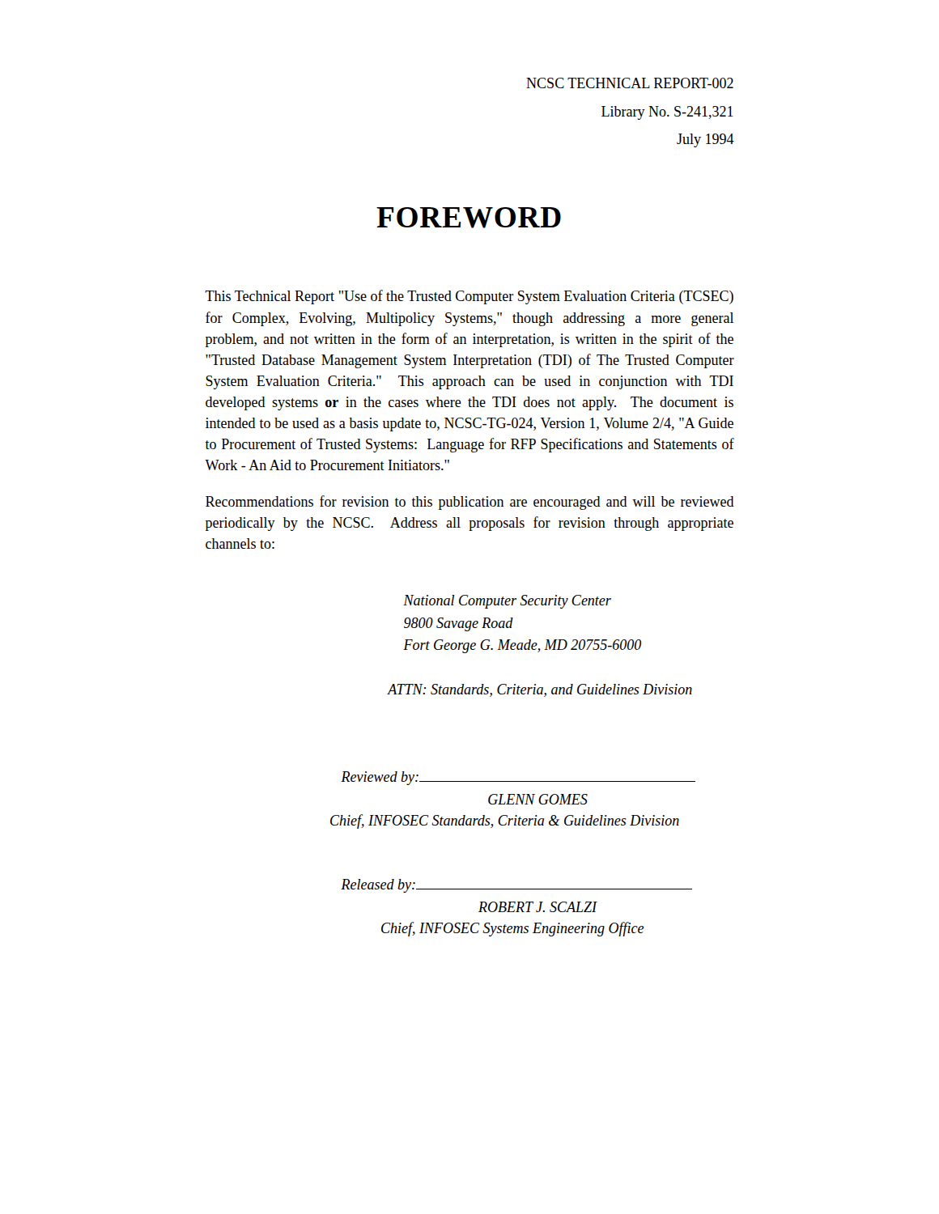NCSC TECHNICAL REPORT-002
Library No. S‑241,321
July 1994
FOREWORD
This Technical Report "Use of the Trusted Computer System Evaluation Criteria (TCSEC) for Complex, Evolving, Multipolicy Systems," though addressing a more general problem, and not written in the form of an interpretation, is written in the spirit of the "Trusted Database Management System Interpretation (TDI) of The Trusted Computer System Evaluation Criteria." This approach can be used in conjunction with TDI developed systems or in the cases where the TDI does not apply. The document is intended to be used as a basis update to, NCSC-TG-024, Version 1, Volume 2/4, "A Guide to Procurement of Trusted Systems: Language for RFP Specifications and Statements of Work - An Aid to Procurement Initiators."
Recommendations for revision to this publication are encouraged and will be reviewed periodically by the NCSC. Address all proposals for revision through appropriate channels to:
National Computer Security Center
9800 Savage Road
Fort George G. Meade, MD 20755-6000
ATTN: Standards, Criteria, and Guidelines Division
Reviewed by:
GLENN GOMES
Chief, INFOSEC Standards, Criteria & Guidelines Division
Released by:
ROBERT J. SCALZI
Chief, INFOSEC Systems Engineering Office